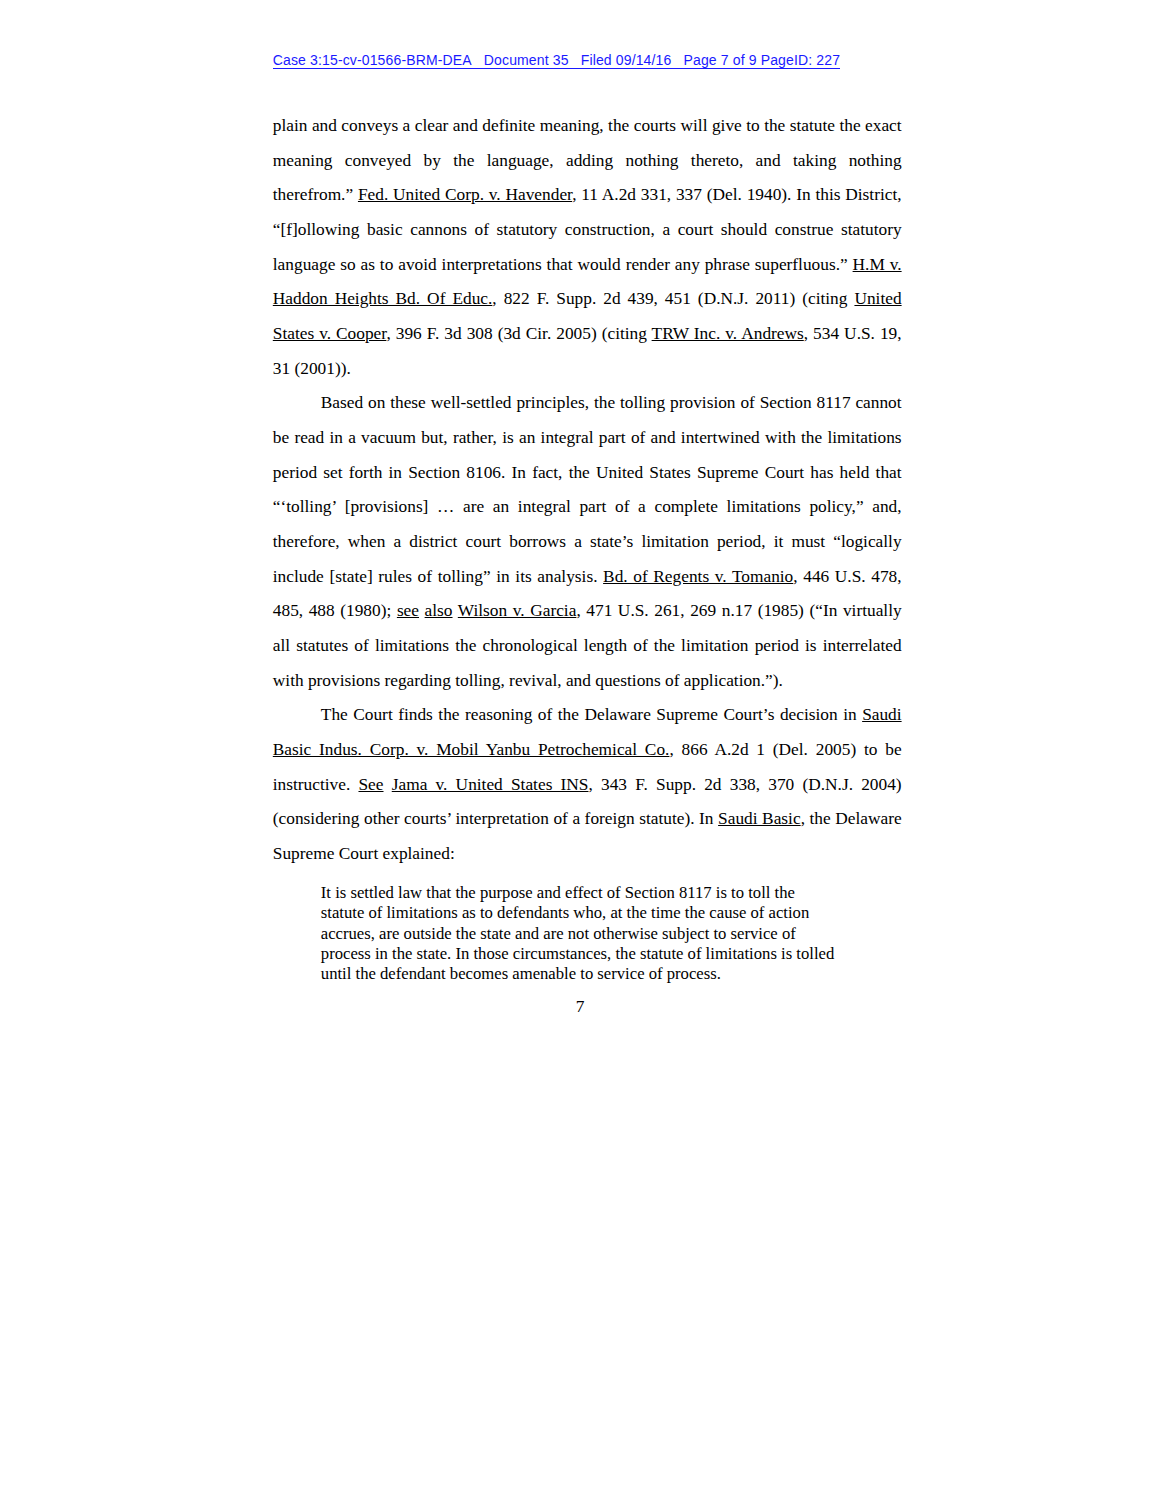Case 3:15-cv-01566-BRM-DEA Document 35 Filed 09/14/16 Page 7 of 9 PageID: 227
plain and conveys a clear and definite meaning, the courts will give to the statute the exact meaning conveyed by the language, adding nothing thereto, and taking nothing therefrom.” Fed. United Corp. v. Havender, 11 A.2d 331, 337 (Del. 1940). In this District, “[f]ollowing basic cannons of statutory construction, a court should construe statutory language so as to avoid interpretations that would render any phrase superfluous.” H.M v. Haddon Heights Bd. Of Educ., 822 F. Supp. 2d 439, 451 (D.N.J. 2011) (citing United States v. Cooper, 396 F. 3d 308 (3d Cir. 2005) (citing TRW Inc. v. Andrews, 534 U.S. 19, 31 (2001)).
Based on these well-settled principles, the tolling provision of Section 8117 cannot be read in a vacuum but, rather, is an integral part of and intertwined with the limitations period set forth in Section 8106. In fact, the United States Supreme Court has held that “‘tolling’ [provisions] … are an integral part of a complete limitations policy,” and, therefore, when a district court borrows a state’s limitation period, it must “logically include [state] rules of tolling” in its analysis. Bd. of Regents v. Tomanio, 446 U.S. 478, 485, 488 (1980); see also Wilson v. Garcia, 471 U.S. 261, 269 n.17 (1985) (“In virtually all statutes of limitations the chronological length of the limitation period is interrelated with provisions regarding tolling, revival, and questions of application.”).
The Court finds the reasoning of the Delaware Supreme Court’s decision in Saudi Basic Indus. Corp. v. Mobil Yanbu Petrochemical Co., 866 A.2d 1 (Del. 2005) to be instructive. See Jama v. United States INS, 343 F. Supp. 2d 338, 370 (D.N.J. 2004) (considering other courts’ interpretation of a foreign statute). In Saudi Basic, the Delaware Supreme Court explained:
It is settled law that the purpose and effect of Section 8117 is to toll the statute of limitations as to defendants who, at the time the cause of action accrues, are outside the state and are not otherwise subject to service of process in the state. In those circumstances, the statute of limitations is tolled until the defendant becomes amenable to service of process.
7